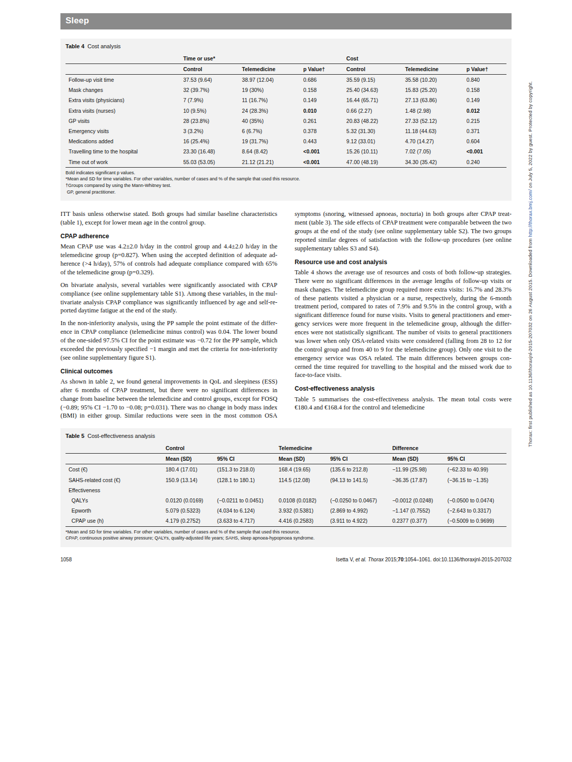Sleep
Thorax: first published as 10.1136/thoraxjnl-2015-207032 on 26 August 2015. Downloaded from http://thorax.bmj.com/ on July 5, 2022 by guest. Protected by copyright.
Table 4 Cost analysis
| | Time or use* | Cost |
| --- | --- | --- |
| | Control | Telemedicine | p Value† | Control | Telemedicine | p Value† |
| Follow-up visit time | 37.53 (9.64) | 38.97 (12.04) | 0.686 | 35.59 (9.15) | 35.58 (10.20) | 0.840 |
| Mask changes | 32 (39.7%) | 19 (30%) | 0.158 | 25.40 (34.63) | 15.83 (25.20) | 0.158 |
| Extra visits (physicians) | 7 (7.9%) | 11 (16.7%) | 0.149 | 16.44 (65.71) | 27.13 (63.86) | 0.149 |
| Extra visits (nurses) | 10 (9.5%) | 24 (28.3%) | 0.010 | 0.66 (2.27) | 1.48 (2.98) | 0.012 |
| GP visits | 28 (23.8%) | 40 (35%) | 0.261 | 20.83 (48.22) | 27.33 (52.12) | 0.215 |
| Emergency visits | 3 (3.2%) | 6 (6.7%) | 0.378 | 5.32 (31.30) | 11.18 (44.63) | 0.371 |
| Medications added | 16 (25.4%) | 19 (31.7%) | 0.443 | 9.12 (33.01) | 4.70 (14.27) | 0.604 |
| Travelling time to the hospital | 23.30 (16.48) | 8.64 (8.42) | <0.001 | 15.26 (10.11) | 7.02 (7.05) | <0.001 |
| Time out of work | 55.03 (53.05) | 21.12 (21.21) | <0.001 | 47.00 (48.19) | 34.30 (35.42) | 0.240 |
Bold indicates significant p values.
*Mean and SD for time variables. For other variables, number of cases and % of the sample that used this resource.
†Groups compared by using the Mann-Whitney test.
GP, general practitioner.
ITT basis unless otherwise stated. Both groups had similar baseline characteristics (table 1), except for lower mean age in the control group.
CPAP adherence
Mean CPAP use was 4.2±2.0 h/day in the control group and 4.4±2.0 h/day in the telemedicine group (p=0.827). When using the accepted definition of adequate adherence (>4 h/day), 57% of controls had adequate compliance compared with 65% of the telemedicine group (p=0.329).
On bivariate analysis, several variables were significantly associated with CPAP compliance (see online supplementary table S1). Among these variables, in the multivariate analysis CPAP compliance was significantly influenced by age and self-reported daytime fatigue at the end of the study.
In the non-inferiority analysis, using the PP sample the point estimate of the difference in CPAP compliance (telemedicine minus control) was 0.04. The lower bound of the one-sided 97.5% CI for the point estimate was −0.72 for the PP sample, which exceeded the previously specified −1 margin and met the criteria for non-inferiority (see online supplementary figure S1).
Clinical outcomes
As shown in table 2, we found general improvements in QoL and sleepiness (ESS) after 6 months of CPAP treatment, but there were no significant differences in change from baseline between the telemedicine and control groups, except for FOSQ (−0.89; 95% CI −1.70 to −0.08; p=0.031). There was no change in body mass index (BMI) in either group. Similar reductions were seen in the most common OSA symptoms (snoring, witnessed apnoeas, nocturia) in both groups after CPAP treatment (table 3). The side effects of CPAP treatment were comparable between the two groups at the end of the study (see online supplementary table S2). The two groups reported similar degrees of satisfaction with the follow-up procedures (see online supplementary tables S3 and S4).
Resource use and cost analysis
Table 4 shows the average use of resources and costs of both follow-up strategies. There were no significant differences in the average lengths of follow-up visits or mask changes. The telemedicine group required more extra visits: 16.7% and 28.3% of these patients visited a physician or a nurse, respectively, during the 6-month treatment period, compared to rates of 7.9% and 9.5% in the control group, with a significant difference found for nurse visits. Visits to general practitioners and emergency services were more frequent in the telemedicine group, although the differences were not statistically significant. The number of visits to general practitioners was lower when only OSA-related visits were considered (falling from 28 to 12 for the control group and from 40 to 9 for the telemedicine group). Only one visit to the emergency service was OSA related. The main differences between groups concerned the time required for travelling to the hospital and the missed work due to face-to-face visits.
Cost-effectiveness analysis
Table 5 summarises the cost-effectiveness analysis. The mean total costs were €180.4 and €168.4 for the control and telemedicine
Table 5 Cost-effectiveness analysis
| | Control | Telemedicine | Difference |
| --- | --- | --- | --- |
| | Mean (SD) | 95% CI | Mean (SD) | 95% CI | Mean (SD) | 95% CI |
| Cost (€) | 180.4 (17.01) | (151.3 to 218.0) | 168.4 (19.65) | (135.6 to 212.8) | −11.99 (25.98) | (−62.33 to 40.99) |
| SAHS-related cost (€) | 150.9 (13.14) | (128.1 to 180.1) | 114.5 (12.08) | (94.13 to 141.5) | −36.35 (17.87) | (−36.15 to −1.35) |
| Effectiveness | | | | | | |
| QALYs | 0.0120 (0.0169) | (−0.0211 to 0.0451) | 0.0108 (0.0182) | (−0.0250 to 0.0467) | −0.0012 (0.0248) | (−0.0500 to 0.0474) |
| Epworth | 5.079 (0.5323) | (4.034 to 6.124) | 3.932 (0.5381) | (2.869 to 4.992) | −1.147 (0.7552) | (−2.643 to 0.3317) |
| CPAP use (h) | 4.179 (0.2752) | (3.633 to 4.717) | 4.416 (0.2583) | (3.911 to 4.922) | 0.2377 (0.377) | (−0.5009 to 0.9699) |
*Mean and SD for time variables. For other variables, number of cases and % of the sample that used this resource.
CPAP, continuous positive airway pressure; QALYs, quality-adjusted life years; SAHS, sleep apnoea-hypopnoea syndrome.
1058
Isetta V, et al. Thorax 2015;70:1054–1061. doi:10.1136/thoraxjnl-2015-207032